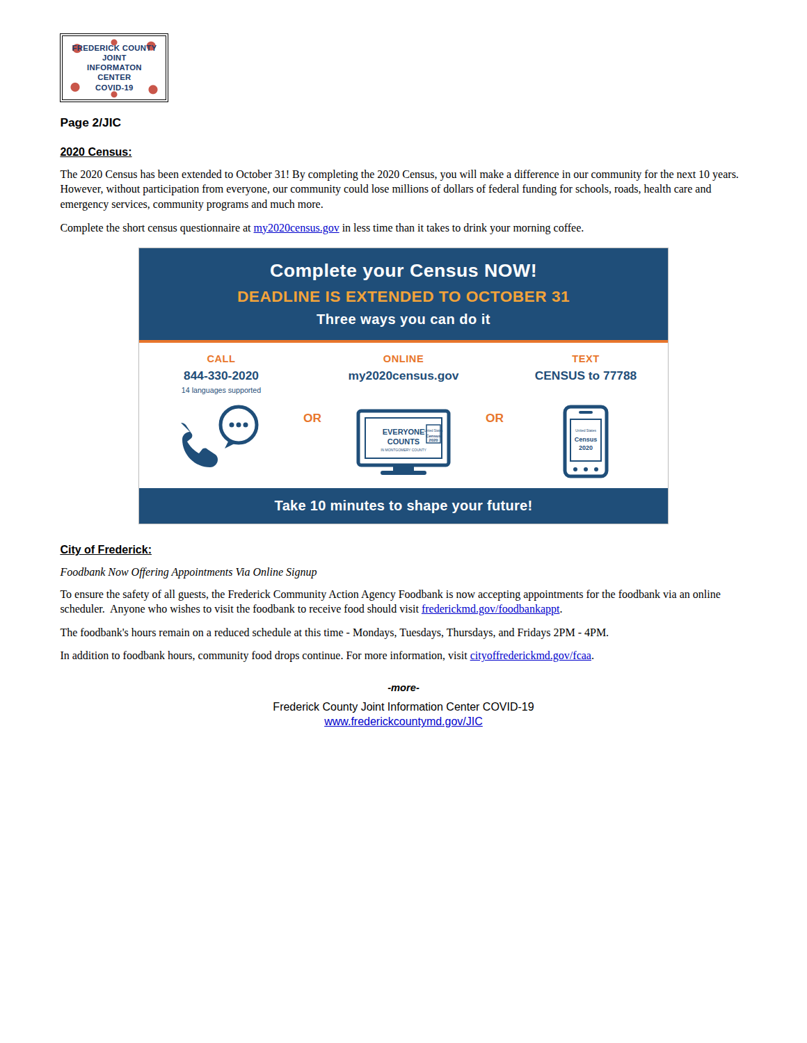Frederick County
Joint
Informaton
Center
COVID-19
Page 2/JIC
2020 Census:
The 2020 Census has been extended to October 31! By completing the 2020 Census, you will make a difference in our community for the next 10 years. However, without participation from everyone, our community could lose millions of dollars of federal funding for schools, roads, health care and emergency services, community programs and much more.
Complete the short census questionnaire at my2020census.gov in less time than it takes to drink your morning coffee.
Complete your Census NOW!
DEADLINE IS EXTENDED TO OCTOBER 31
Three ways you can do it
CALL
844-330-2020
14 languages supported
OR
ONLINE
my2020census.gov
EVERYONE COUNTS IN MONTGOMERY COUNTY United States Census 2020
OR
TEXT
CENSUS to 77788
United States Census 2020
Take 10 minutes to shape your future!
City of Frederick:
Foodbank Now Offering Appointments Via Online Signup
To ensure the safety of all guests, the Frederick Community Action Agency Foodbank is now accepting appointments for the foodbank via an online scheduler. Anyone who wishes to visit the foodbank to receive food should visit frederickmd.gov/foodbankappt.
The foodbank's hours remain on a reduced schedule at this time - Mondays, Tuesdays, Thursdays, and Fridays 2PM - 4PM.
In addition to foodbank hours, community food drops continue. For more information, visit cityoffrederickmd.gov/fcaa.
-more-
Frederick County Joint Information Center COVID-19
www.frederickcountymd.gov/JIC